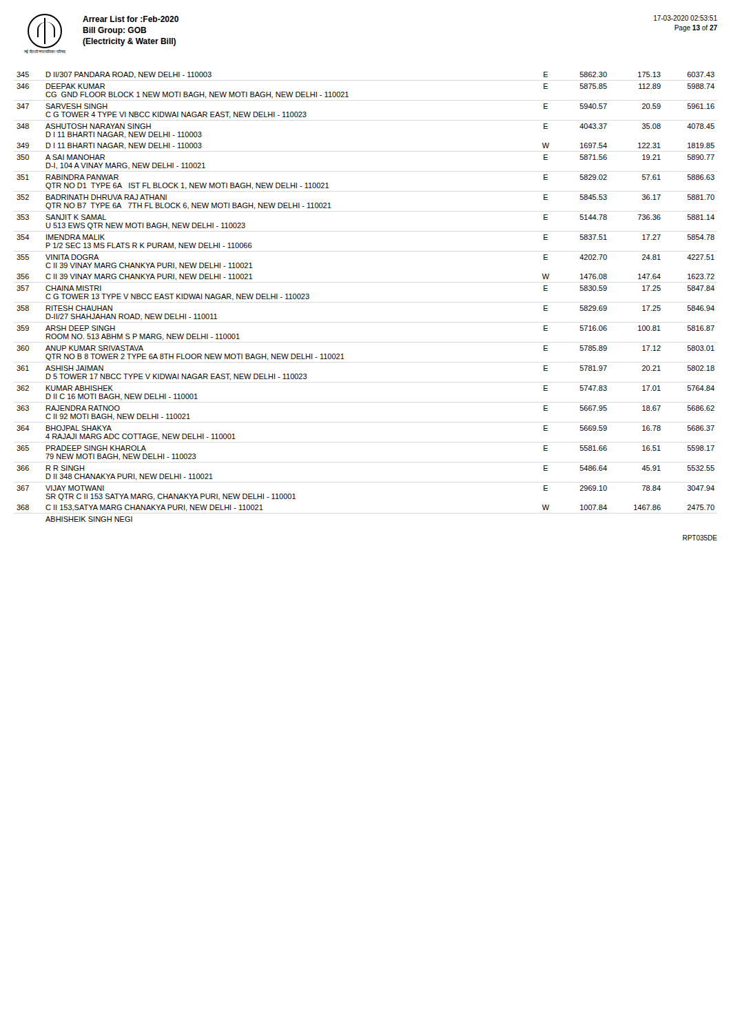नई दिल्ली नगरपालिका परिषद
Arrear List for :Feb-2020
Bill Group: GOB
(Electricity & Water Bill)
17-03-2020 02:53:51
Page 13 of 27
| 345 | D II/307 PANDARA ROAD, NEW DELHI - 110003 | E | 5862.30 | 175.13 | 6037.43 |
| 346 | DEEPAK KUMAR CG GND FLOOR BLOCK 1 NEW MOTI BAGH, NEW MOTI BAGH, NEW DELHI - 110021 | E | 5875.85 | 112.89 | 5988.74 |
| 347 | SARVESH SINGH C G TOWER 4 TYPE VI NBCC KIDWAI NAGAR EAST, NEW DELHI - 110023 | E | 5940.57 | 20.59 | 5961.16 |
| 348 | ASHUTOSH NARAYAN SINGH D I 11 BHARTI NAGAR, NEW DELHI - 110003 | E | 4043.37 | 35.08 | 4078.45 |
| 349 | D I 11 BHARTI NAGAR, NEW DELHI - 110003 | W | 1697.54 | 122.31 | 1819.85 |
| 350 | A SAI MANOHAR D-I, 104 A VINAY MARG, NEW DELHI - 110021 | E | 5871.56 | 19.21 | 5890.77 |
| 351 | RABINDRA PANWAR QTR NO D1 TYPE 6A IST FL BLOCK 1, NEW MOTI BAGH, NEW DELHI - 110021 | E | 5829.02 | 57.61 | 5886.63 |
| 352 | BADRINATH DHRUVA RAJ ATHANI QTR NO B7 TYPE 6A 7TH FL BLOCK 6, NEW MOTI BAGH, NEW DELHI - 110021 | E | 5845.53 | 36.17 | 5881.70 |
| 353 | SANJIT K SAMAL U 513 EWS QTR NEW MOTI BAGH, NEW DELHI - 110023 | E | 5144.78 | 736.36 | 5881.14 |
| 354 | IMENDRA MALIK P 1/2 SEC 13 MS FLATS R K PURAM, NEW DELHI - 110066 | E | 5837.51 | 17.27 | 5854.78 |
| 355 | VINITA DOGRA C II 39 VINAY MARG CHANKYA PURI, NEW DELHI - 110021 | E | 4202.70 | 24.81 | 4227.51 |
| 356 | C II 39 VINAY MARG CHANKYA PURI, NEW DELHI - 110021 | W | 1476.08 | 147.64 | 1623.72 |
| 357 | CHAINA MISTRI C G TOWER 13 TYPE V NBCC EAST KIDWAI NAGAR, NEW DELHI - 110023 | E | 5830.59 | 17.25 | 5847.84 |
| 358 | RITESH CHAUHAN D-II/27 SHAHJAHAN ROAD, NEW DELHI - 110011 | E | 5829.69 | 17.25 | 5846.94 |
| 359 | ARSH DEEP SINGH ROOM NO. 513 ABHM S P MARG, NEW DELHI - 110001 | E | 5716.06 | 100.81 | 5816.87 |
| 360 | ANUP KUMAR SRIVASTAVA QTR NO B 8 TOWER 2 TYPE 6A 8TH FLOOR NEW MOTI BAGH, NEW DELHI - 110021 | E | 5785.89 | 17.12 | 5803.01 |
| 361 | ASHISH JAIMAN D 5 TOWER 17 NBCC TYPE V KIDWAI NAGAR EAST, NEW DELHI - 110023 | E | 5781.97 | 20.21 | 5802.18 |
| 362 | KUMAR ABHISHEK D II C 16 MOTI BAGH, NEW DELHI - 110001 | E | 5747.83 | 17.01 | 5764.84 |
| 363 | RAJENDRA RATNOO C II 92 MOTI BAGH, NEW DELHI - 110021 | E | 5667.95 | 18.67 | 5686.62 |
| 364 | BHOJPAL SHAKYA 4 RAJAJI MARG ADC COTTAGE, NEW DELHI - 110001 | E | 5669.59 | 16.78 | 5686.37 |
| 365 | PRADEEP SINGH KHAROLA 79 NEW MOTI BAGH, NEW DELHI - 110023 | E | 5581.66 | 16.51 | 5598.17 |
| 366 | R R SINGH D II 348 CHANAKYA PURI, NEW DELHI - 110021 | E | 5486.64 | 45.91 | 5532.55 |
| 367 | VIJAY MOTWANI SR QTR C II 153 SATYA MARG, CHANAKYA PURI, NEW DELHI - 110001 | E | 2969.10 | 78.84 | 3047.94 |
| 368 | C II 153,SATYA MARG CHANAKYA PURI, NEW DELHI - 110021 | W | 1007.84 | 1467.86 | 2475.70 |
| | ABHISHEIK SINGH NEGI | | | | |
RPT035DE